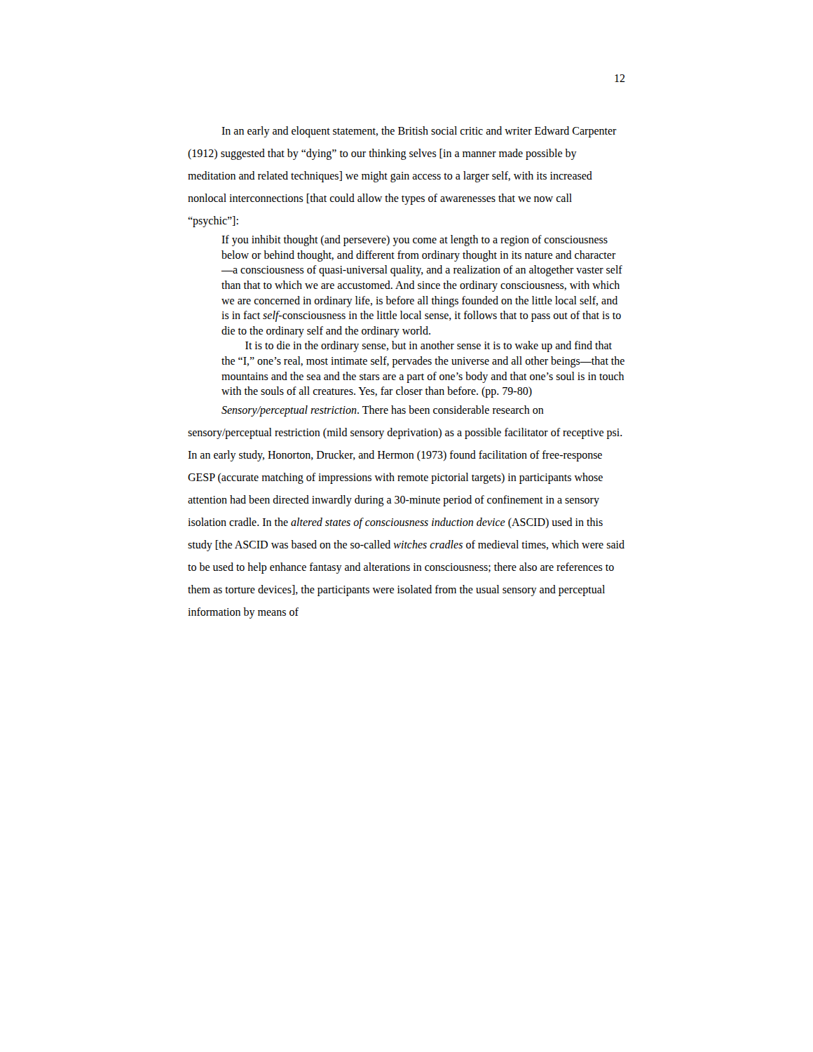12
In an early and eloquent statement, the British social critic and writer Edward Carpenter (1912) suggested that by “dying” to our thinking selves [in a manner made possible by meditation and related techniques] we might gain access to a larger self, with its increased nonlocal interconnections [that could allow the types of awarenesses that we now call “psychic”]:
If you inhibit thought (and persevere) you come at length to a region of consciousness below or behind thought, and different from ordinary thought in its nature and character—a consciousness of quasi-universal quality, and a realization of an altogether vaster self than that to which we are accustomed. And since the ordinary consciousness, with which we are concerned in ordinary life, is before all things founded on the little local self, and is in fact self-consciousness in the little local sense, it follows that to pass out of that is to die to the ordinary self and the ordinary world.
It is to die in the ordinary sense, but in another sense it is to wake up and find that the “I,” one’s real, most intimate self, pervades the universe and all other beings—that the mountains and the sea and the stars are a part of one’s body and that one’s soul is in touch with the souls of all creatures. Yes, far closer than before. (pp. 79-80)
Sensory/perceptual restriction. There has been considerable research on sensory/perceptual restriction (mild sensory deprivation) as a possible facilitator of receptive psi. In an early study, Honorton, Drucker, and Hermon (1973) found facilitation of free-response GESP (accurate matching of impressions with remote pictorial targets) in participants whose attention had been directed inwardly during a 30-minute period of confinement in a sensory isolation cradle. In the altered states of consciousness induction device (ASCID) used in this study [the ASCID was based on the so-called witches cradles of medieval times, which were said to be used to help enhance fantasy and alterations in consciousness; there also are references to them as torture devices], the participants were isolated from the usual sensory and perceptual information by means of